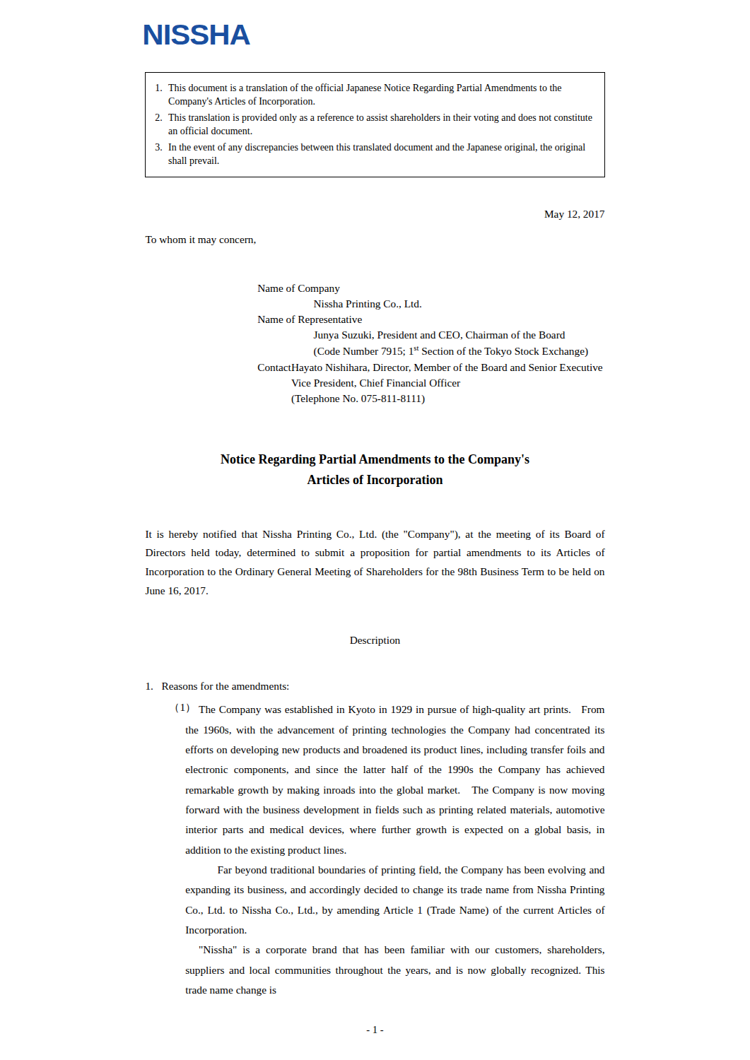NISSHA
This document is a translation of the official Japanese Notice Regarding Partial Amendments to the Company's Articles of Incorporation.
This translation is provided only as a reference to assist shareholders in their voting and does not constitute an official document.
In the event of any discrepancies between this translated document and the Japanese original, the original shall prevail.
May 12, 2017
To whom it may concern,
Name of Company
Nissha Printing Co., Ltd.
Name of Representative
Junya Suzuki, President and CEO, Chairman of the Board
(Code Number 7915; 1st Section of the Tokyo Stock Exchange)
| Contact | Hayato Nishihara, Director, Member of the Board and Senior Executive Vice President, Chief Financial Officer (Telephone No. 075-811-8111) |
Notice Regarding Partial Amendments to the Company's
Articles of Incorporation
It is hereby notified that Nissha Printing Co., Ltd. (the "Company"), at the meeting of its Board of Directors held today, determined to submit a proposition for partial amendments to its Articles of Incorporation to the Ordinary General Meeting of Shareholders for the 98th Business Term to be held on June 16, 2017.
Description
1. Reasons for the amendments:
（1）
The Company was established in Kyoto in 1929 in pursue of high-quality art prints. From the 1960s, with the advancement of printing technologies the Company had concentrated its efforts on developing new products and broadened its product lines, including transfer foils and electronic components, and since the latter half of the 1990s the Company has achieved remarkable growth by making inroads into the global market. The Company is now moving forward with the business development in fields such as printing related materials, automotive interior parts and medical devices, where further growth is expected on a global basis, in addition to the existing product lines.
Far beyond traditional boundaries of printing field, the Company has been evolving and expanding its business, and accordingly decided to change its trade name from Nissha Printing Co., Ltd. to Nissha Co., Ltd., by amending Article 1 (Trade Name) of the current Articles of Incorporation.
"Nissha" is a corporate brand that has been familiar with our customers, shareholders, suppliers and local communities throughout the years, and is now globally recognized. This trade name change is
- 1 -